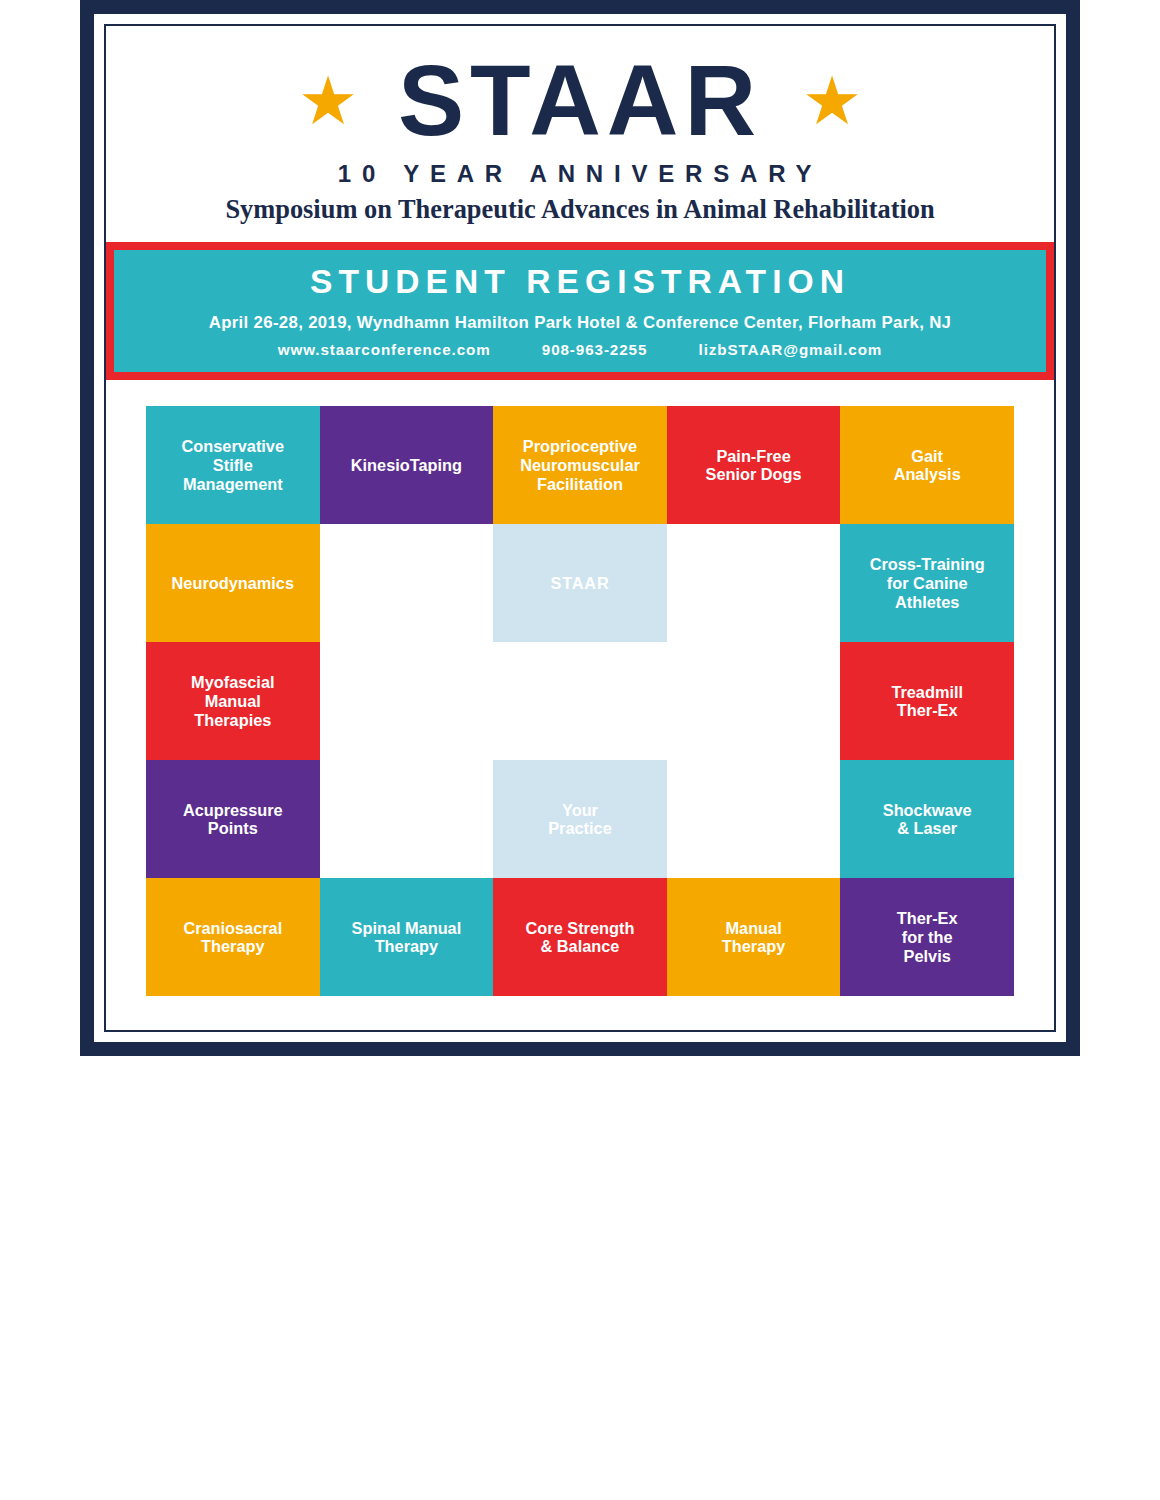★
STAAR
★
10 YEAR ANNIVERSARY
Symposium on Therapeutic Advances in Animal Rehabilitation
STUDENT REGISTRATION
April 26-28, 2019, Wyndhamn Hamilton Park Hotel & Conference Center, Florham Park, NJ
www.staarconference.com 908-963-2255 lizbSTAAR@gmail.com
| Conservative Stifle Management | KinesioTaping | Proprioceptive Neuromuscular Facilitation | Pain-Free Senior Dogs | Gait Analysis |
| Neurodynamics | | STAAR | | Cross-Training for Canine Athletes |
| Myofascial Manual Therapies | | Adds The Pieces Of The Puzzle That Complete | | Treadmill Ther-Ex |
| Acupressure Points | | Your Practice | | Shockwave & Laser |
| Craniosacral Therapy | Spinal Manual Therapy | Core Strength & Balance | Manual Therapy | Ther-Ex for the Pelvis |